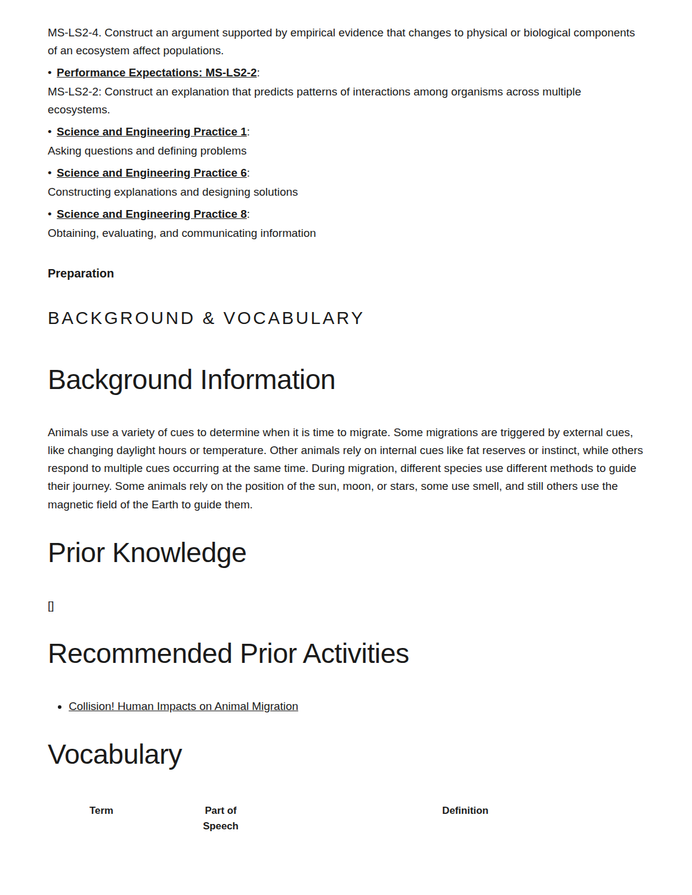MS-LS2-4. Construct an argument supported by empirical evidence that changes to physical or biological components of an ecosystem affect populations.
Performance Expectations: MS-LS2-2:
MS-LS2-2: Construct an explanation that predicts patterns of interactions among organisms across multiple ecosystems.
Science and Engineering Practice 1:
Asking questions and defining problems
Science and Engineering Practice 6:
Constructing explanations and designing solutions
Science and Engineering Practice 8:
Obtaining, evaluating, and communicating information
Preparation
BACKGROUND & VOCABULARY
Background Information
Animals use a variety of cues to determine when it is time to migrate. Some migrations are triggered by external cues, like changing daylight hours or temperature. Other animals rely on internal cues like fat reserves or instinct, while others respond to multiple cues occurring at the same time. During migration, different species use different methods to guide their journey. Some animals rely on the position of the sun, moon, or stars, some use smell, and still others use the magnetic field of the Earth to guide them.
Prior Knowledge
[]
Recommended Prior Activities
Collision! Human Impacts on Animal Migration
Vocabulary
| Term | Part of Speech | Definition |
| --- | --- | --- |